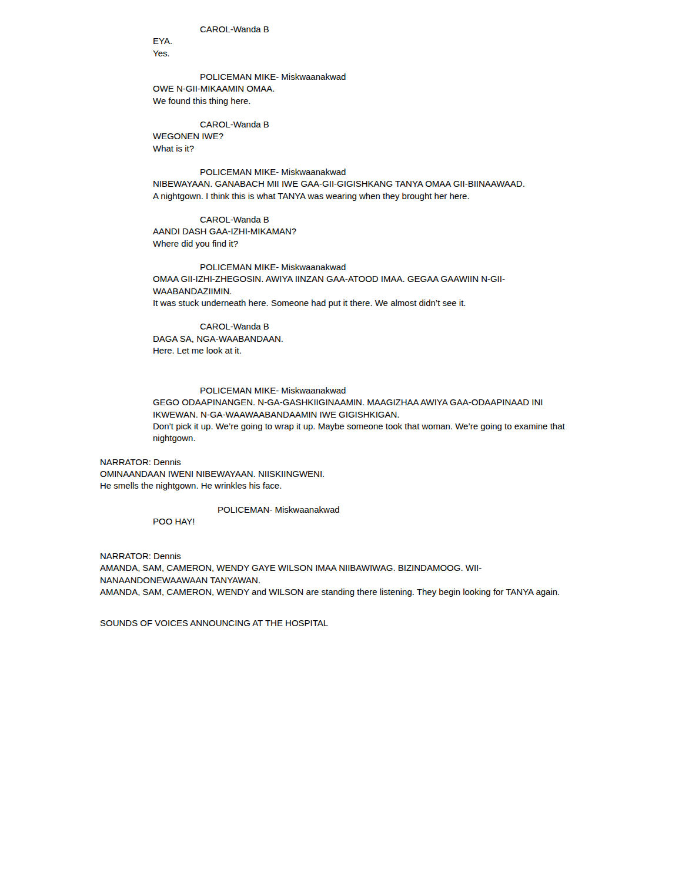CAROL-Wanda B
EYA. Yes.
POLICEMAN MIKE- Miskwaanakwad
OWE N-GII-MIKAAMIN OMAA. We found this thing here.
CAROL-Wanda B
WEGONEN IWE? What is it?
POLICEMAN MIKE- Miskwaanakwad
NIBEWAYAAN. GANABACH MII IWE GAA-GII-GIGISHKANG TANYA OMAA GII-BIINAAWAAD. A nightgown. I think this is what TANYA was wearing when they brought her here.
CAROL-Wanda B
AANDI DASH GAA-IZHI-MIKAMAN? Where did you find it?
POLICEMAN MIKE- Miskwaanakwad
OMAA GII-IZHI-ZHEGOSIN. AWIYA IINZAN GAA-ATOOD IMAA. GEGAA GAAWIIN N-GII-WAABANDAZIIMIN. It was stuck underneath here. Someone had put it there. We almost didn’t see it.
CAROL-Wanda B
DAGA SA, NGA-WAABANDAAN. Here. Let me look at it.
POLICEMAN MIKE- Miskwaanakwad
GEGO ODAAPINANGEN. N-GA-GASHKIIGINAAMIN. MAAGIZHAA AWIYA GAA-ODAAPINAAD INI IKWEWAN. N-GA-WAAWAABANDAAMIN IWE GIGISHKIGAN. Don’t pick it up. We’re going to wrap it up. Maybe someone took that woman. We’re going to examine that nightgown.
NARRATOR: Dennis OMINAANDAAN IWENI NIBEWAYAAN. NIISKIINGWENI. He smells the nightgown. He wrinkles his face.
POLICEMAN- Miskwaanakwad
POO HAY!
NARRATOR: Dennis AMANDA, SAM, CAMERON, WENDY GAYE WILSON IMAA NIIBAWIWAG. BIZINDAMOOG. WII-NANAANDONEWAAWAAN TANYAWAN. AMANDA, SAM, CAMERON, WENDY and WILSON are standing there listening. They begin looking for TANYA again.
SOUNDS OF VOICES ANNOUNCING AT THE HOSPITAL